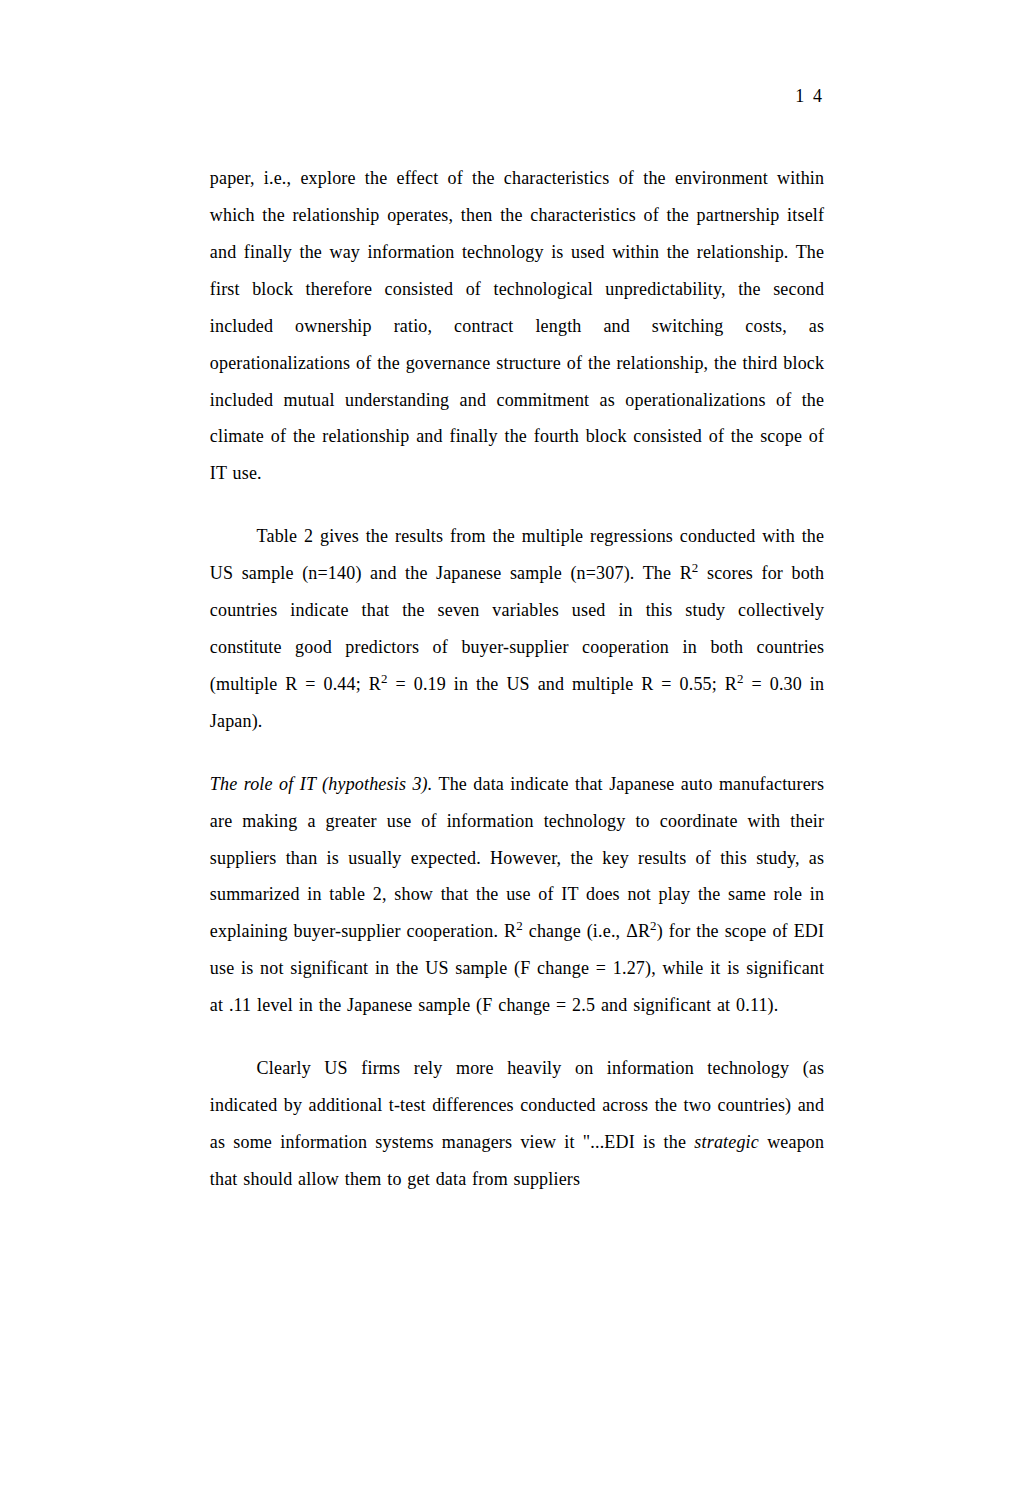1 4
paper, i.e., explore the effect of the characteristics of the environment within which the relationship operates, then the characteristics of the partnership itself and finally the way information technology is used within the relationship. The first block therefore consisted of technological unpredictability, the second included ownership ratio, contract length and switching costs, as operationalizations of the governance structure of the relationship, the third block included mutual understanding and commitment as operationalizations of the climate of the relationship and finally the fourth block consisted of the scope of IT use.
Table 2 gives the results from the multiple regressions conducted with the US sample (n=140) and the Japanese sample (n=307). The R2 scores for both countries indicate that the seven variables used in this study collectively constitute good predictors of buyer-supplier cooperation in both countries (multiple R = 0.44; R2 = 0.19 in the US and multiple R = 0.55; R2 = 0.30 in Japan).
The role of IT (hypothesis 3). The data indicate that Japanese auto manufacturers are making a greater use of information technology to coordinate with their suppliers than is usually expected. However, the key results of this study, as summarized in table 2, show that the use of IT does not play the same role in explaining buyer-supplier cooperation. R2 change (i.e., ΔR2) for the scope of EDI use is not significant in the US sample (F change = 1.27), while it is significant at .11 level in the Japanese sample (F change = 2.5 and significant at 0.11).
Clearly US firms rely more heavily on information technology (as indicated by additional t-test differences conducted across the two countries) and as some information systems managers view it "...EDI is the strategic weapon that should allow them to get data from suppliers